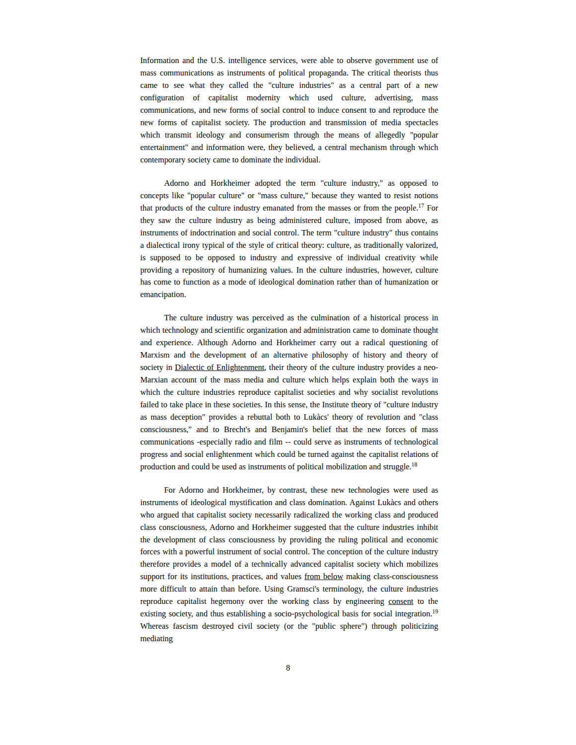Information and the U.S. intelligence services, were able to observe government use of mass communications as instruments of political propaganda. The critical theorists thus came to see what they called the "culture industries" as a central part of a new configuration of capitalist modernity which used culture, advertising, mass communications, and new forms of social control to induce consent to and reproduce the new forms of capitalist society. The production and transmission of media spectacles which transmit ideology and consumerism through the means of allegedly "popular entertainment" and information were, they believed, a central mechanism through which contemporary society came to dominate the individual.
Adorno and Horkheimer adopted the term "culture industry," as opposed to concepts like "popular culture" or "mass culture," because they wanted to resist notions that products of the culture industry emanated from the masses or from the people.17 For they saw the culture industry as being administered culture, imposed from above, as instruments of indoctrination and social control. The term "culture industry" thus contains a dialectical irony typical of the style of critical theory: culture, as traditionally valorized, is supposed to be opposed to industry and expressive of individual creativity while providing a repository of humanizing values. In the culture industries, however, culture has come to function as a mode of ideological domination rather than of humanization or emancipation.
The culture industry was perceived as the culmination of a historical process in which technology and scientific organization and administration came to dominate thought and experience. Although Adorno and Horkheimer carry out a radical questioning of Marxism and the development of an alternative philosophy of history and theory of society in Dialectic of Enlightenment, their theory of the culture industry provides a neo-Marxian account of the mass media and culture which helps explain both the ways in which the culture industries reproduce capitalist societies and why socialist revolutions failed to take place in these societies. In this sense, the Institute theory of "culture industry as mass deception" provides a rebuttal both to Lukàcs' theory of revolution and "class consciousness," and to Brecht's and Benjamin's belief that the new forces of mass communications -especially radio and film -- could serve as instruments of technological progress and social enlightenment which could be turned against the capitalist relations of production and could be used as instruments of political mobilization and struggle.18
For Adorno and Horkheimer, by contrast, these new technologies were used as instruments of ideological mystification and class domination. Against Lukàcs and others who argued that capitalist society necessarily radicalized the working class and produced class consciousness, Adorno and Horkheimer suggested that the culture industries inhibit the development of class consciousness by providing the ruling political and economic forces with a powerful instrument of social control. The conception of the culture industry therefore provides a model of a technically advanced capitalist society which mobilizes support for its institutions, practices, and values from below making class-consciousness more difficult to attain than before. Using Gramsci's terminology, the culture industries reproduce capitalist hegemony over the working class by engineering consent to the existing society, and thus establishing a socio-psychological basis for social integration.19 Whereas fascism destroyed civil society (or the "public sphere") through politicizing mediating
8